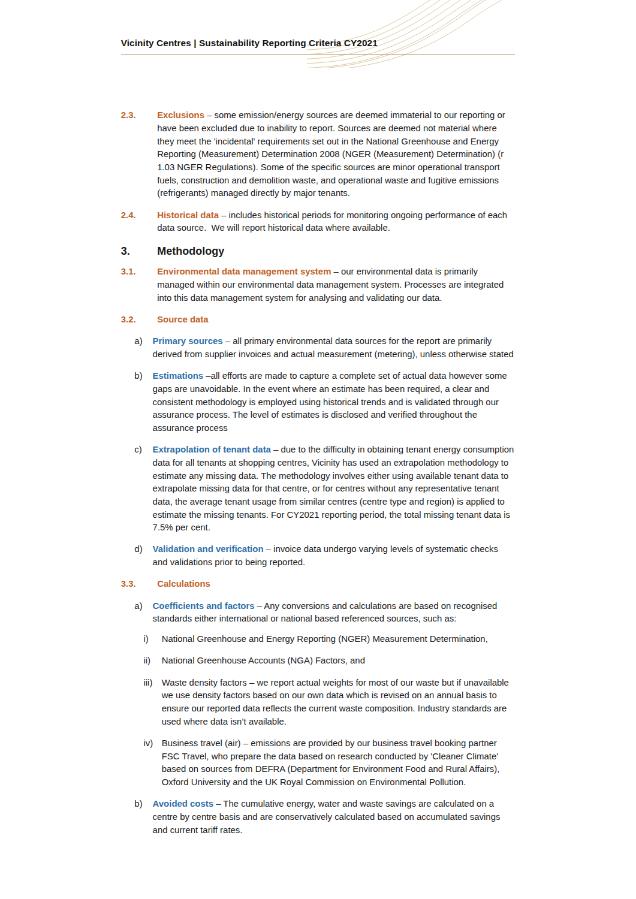Vicinity Centres | Sustainability Reporting Criteria CY2021
2.3.
Exclusions – some emission/energy sources are deemed immaterial to our reporting or have been excluded due to inability to report. Sources are deemed not material where they meet the 'incidental' requirements set out in the National Greenhouse and Energy Reporting (Measurement) Determination 2008 (NGER (Measurement) Determination) (r 1.03 NGER Regulations). Some of the specific sources are minor operational transport fuels, construction and demolition waste, and operational waste and fugitive emissions (refrigerants) managed directly by major tenants.
2.4.
Historical data – includes historical periods for monitoring ongoing performance of each data source. We will report historical data where available.
3.
Methodology
3.1.
Environmental data management system – our environmental data is primarily managed within our environmental data management system. Processes are integrated into this data management system for analysing and validating our data.
3.2.
Source data
a)
Primary sources – all primary environmental data sources for the report are primarily derived from supplier invoices and actual measurement (metering), unless otherwise stated
b)
Estimations –all efforts are made to capture a complete set of actual data however some gaps are unavoidable. In the event where an estimate has been required, a clear and consistent methodology is employed using historical trends and is validated through our assurance process. The level of estimates is disclosed and verified throughout the assurance process
c)
Extrapolation of tenant data – due to the difficulty in obtaining tenant energy consumption data for all tenants at shopping centres, Vicinity has used an extrapolation methodology to estimate any missing data. The methodology involves either using available tenant data to extrapolate missing data for that centre, or for centres without any representative tenant data, the average tenant usage from similar centres (centre type and region) is applied to estimate the missing tenants. For CY2021 reporting period, the total missing tenant data is 7.5% per cent.
d)
Validation and verification – invoice data undergo varying levels of systematic checks and validations prior to being reported.
3.3.
Calculations
a)
Coefficients and factors – Any conversions and calculations are based on recognised standards either international or national based referenced sources, such as:
i)
National Greenhouse and Energy Reporting (NGER) Measurement Determination,
ii)
National Greenhouse Accounts (NGA) Factors, and
iii)
Waste density factors – we report actual weights for most of our waste but if unavailable we use density factors based on our own data which is revised on an annual basis to ensure our reported data reflects the current waste composition. Industry standards are used where data isn’t available.
iv)
Business travel (air) – emissions are provided by our business travel booking partner FSC Travel, who prepare the data based on research conducted by 'Cleaner Climate' based on sources from DEFRA (Department for Environment Food and Rural Affairs), Oxford University and the UK Royal Commission on Environmental Pollution.
b)
Avoided costs – The cumulative energy, water and waste savings are calculated on a centre by centre basis and are conservatively calculated based on accumulated savings and current tariff rates.